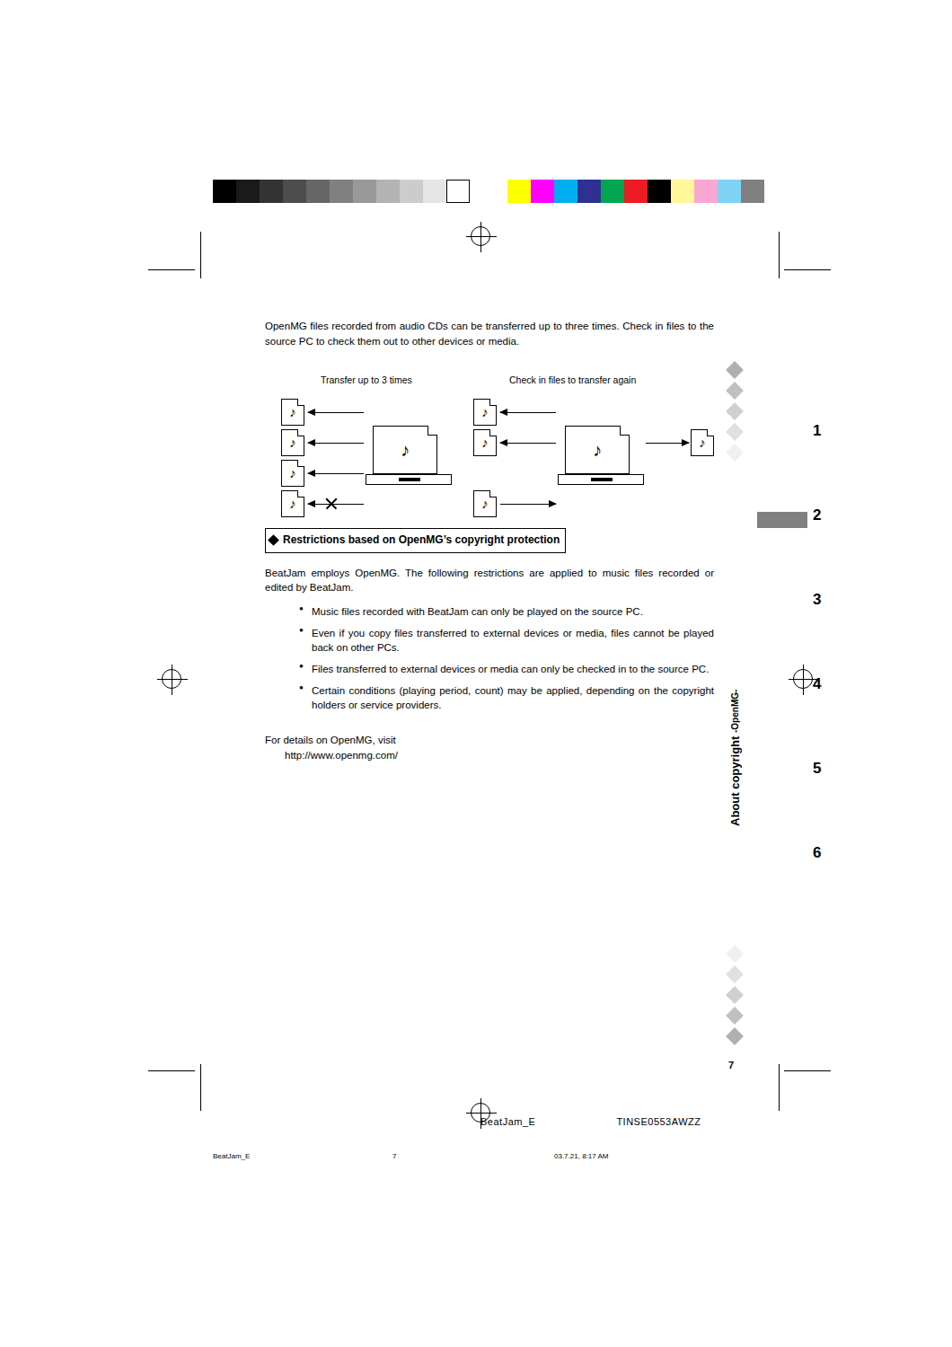OpenMG files recorded from audio CDs can be transferred up to three times. Check in files to the source PC to check them out to other devices or media.
Transfer up to 3 times
Check in files to transfer again
♪
♪
♪
♪
♪
♪
♪
♪
♪
♪
Restrictions based on OpenMG’s copyright protection
BeatJam employs OpenMG. The following restrictions are applied to music files recorded or edited by BeatJam.
Music files recorded with BeatJam can only be played on the source PC.
Even if you copy files transferred to external devices or media, files cannot be played back on other PCs.
Files transferred to external devices or media can only be checked in to the source PC.
Certain conditions (playing period, count) may be applied, depending on the copyright holders or service providers.
For details on OpenMG, visit
http://www.openmg.com/
1
2
3
4
5
6
About copyright -OpenMG-
7
BeatJam_ETINSE0553AWZZ
BeatJam_E 703.7.21, 8:17 AM